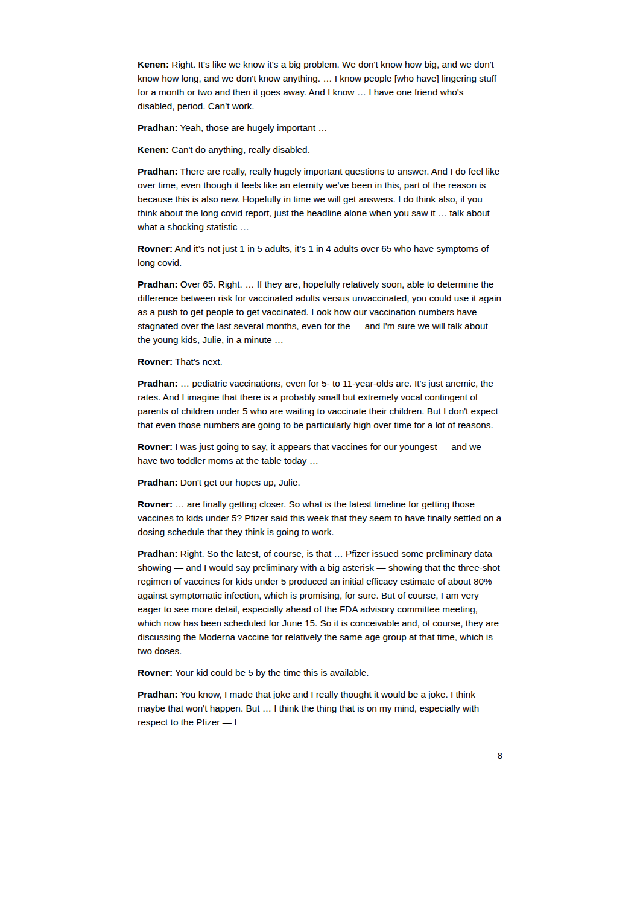Kenen: Right. It's like we know it's a big problem. We don't know how big, and we don't know how long, and we don't know anything. … I know people [who have] lingering stuff for a month or two and then it goes away. And I know … I have one friend who's disabled, period. Can’t work.
Pradhan: Yeah, those are hugely important …
Kenen: Can't do anything, really disabled.
Pradhan: There are really, really hugely important questions to answer. And I do feel like over time, even though it feels like an eternity we've been in this, part of the reason is because this is also new. Hopefully in time we will get answers. I do think also, if you think about the long covid report, just the headline alone when you saw it … talk about what a shocking statistic …
Rovner: And it’s not just 1 in 5 adults, it’s 1 in 4 adults over 65 who have symptoms of long covid.
Pradhan: Over 65. Right. … If they are, hopefully relatively soon, able to determine the difference between risk for vaccinated adults versus unvaccinated, you could use it again as a push to get people to get vaccinated. Look how our vaccination numbers have stagnated over the last several months, even for the — and I'm sure we will talk about the young kids, Julie, in a minute …
Rovner: That's next.
Pradhan: … pediatric vaccinations, even for 5- to 11-year-olds are. It's just anemic, the rates. And I imagine that there is a probably small but extremely vocal contingent of parents of children under 5 who are waiting to vaccinate their children. But I don't expect that even those numbers are going to be particularly high over time for a lot of reasons.
Rovner: I was just going to say, it appears that vaccines for our youngest — and we have two toddler moms at the table today …
Pradhan: Don't get our hopes up, Julie.
Rovner: … are finally getting closer. So what is the latest timeline for getting those vaccines to kids under 5? Pfizer said this week that they seem to have finally settled on a dosing schedule that they think is going to work.
Pradhan: Right. So the latest, of course, is that … Pfizer issued some preliminary data showing — and I would say preliminary with a big asterisk — showing that the three-shot regimen of vaccines for kids under 5 produced an initial efficacy estimate of about 80% against symptomatic infection, which is promising, for sure. But of course, I am very eager to see more detail, especially ahead of the FDA advisory committee meeting, which now has been scheduled for June 15. So it is conceivable and, of course, they are discussing the Moderna vaccine for relatively the same age group at that time, which is two doses.
Rovner: Your kid could be 5 by the time this is available.
Pradhan: You know, I made that joke and I really thought it would be a joke. I think maybe that won't happen. But … I think the thing that is on my mind, especially with respect to the Pfizer — I
8